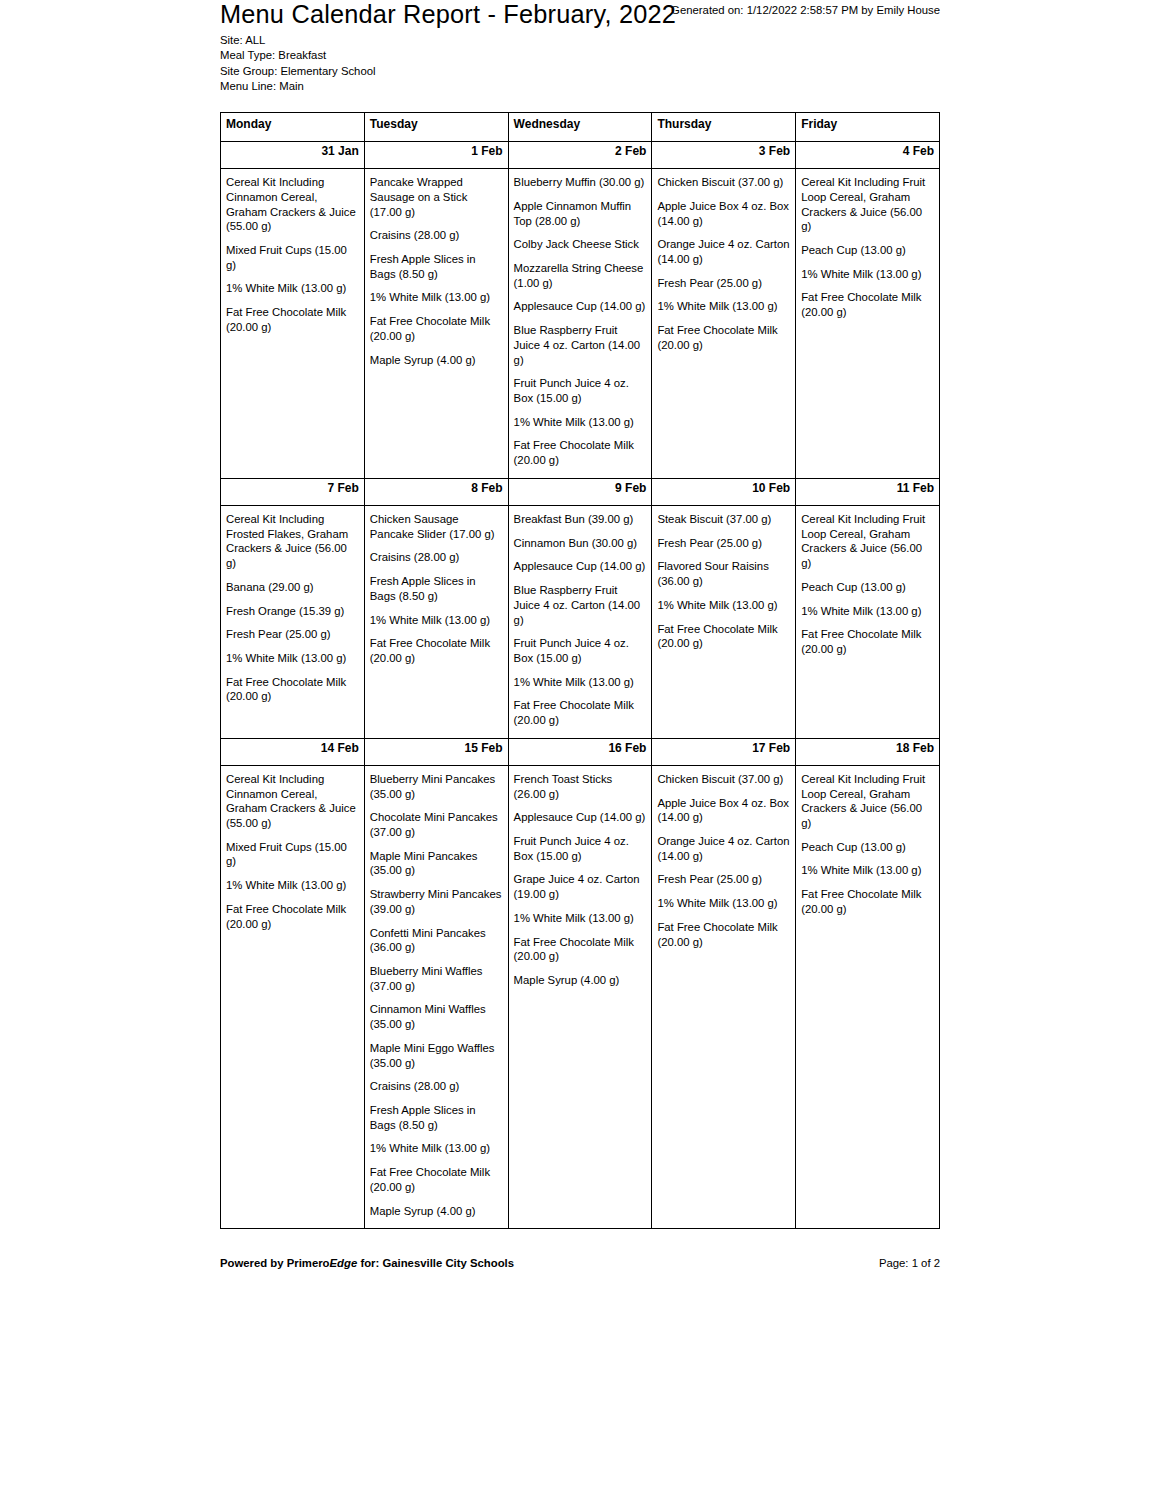Generated on: 1/12/2022 2:58:57 PM by Emily House
Menu Calendar Report - February, 2022
Site: ALL
Meal Type: Breakfast
Site Group: Elementary School
Menu Line: Main
| Monday | Tuesday | Wednesday | Thursday | Friday |
| --- | --- | --- | --- | --- |
| 31 Jan | 1 Feb | 2 Feb | 3 Feb | 4 Feb |
| Cereal Kit Including Cinnamon Cereal, Graham Crackers & Juice (55.00 g) Mixed Fruit Cups (15.00 g) 1% White Milk (13.00 g) Fat Free Chocolate Milk (20.00 g) | Pancake Wrapped Sausage on a Stick (17.00 g) Craisins (28.00 g) Fresh Apple Slices in Bags (8.50 g) 1% White Milk (13.00 g) Fat Free Chocolate Milk (20.00 g) Maple Syrup (4.00 g) | Blueberry Muffin (30.00 g) Apple Cinnamon Muffin Top (28.00 g) Colby Jack Cheese Stick Mozzarella String Cheese (1.00 g) Applesauce Cup (14.00 g) Blue Raspberry Fruit Juice 4 oz. Carton (14.00 g) Fruit Punch Juice 4 oz. Box (15.00 g) 1% White Milk (13.00 g) Fat Free Chocolate Milk (20.00 g) | Chicken Biscuit (37.00 g) Apple Juice Box 4 oz. Box (14.00 g) Orange Juice 4 oz. Carton (14.00 g) Fresh Pear (25.00 g) 1% White Milk (13.00 g) Fat Free Chocolate Milk (20.00 g) | Cereal Kit Including Fruit Loop Cereal, Graham Crackers & Juice (56.00 g) Peach Cup (13.00 g) 1% White Milk (13.00 g) Fat Free Chocolate Milk (20.00 g) |
| 7 Feb | 8 Feb | 9 Feb | 10 Feb | 11 Feb |
| Cereal Kit Including Frosted Flakes, Graham Crackers & Juice (56.00 g) Banana (29.00 g) Fresh Orange (15.39 g) Fresh Pear (25.00 g) 1% White Milk (13.00 g) Fat Free Chocolate Milk (20.00 g) | Chicken Sausage Pancake Slider (17.00 g) Craisins (28.00 g) Fresh Apple Slices in Bags (8.50 g) 1% White Milk (13.00 g) Fat Free Chocolate Milk (20.00 g) | Breakfast Bun (39.00 g) Cinnamon Bun (30.00 g) Applesauce Cup (14.00 g) Blue Raspberry Fruit Juice 4 oz. Carton (14.00 g) Fruit Punch Juice 4 oz. Box (15.00 g) 1% White Milk (13.00 g) Fat Free Chocolate Milk (20.00 g) | Steak Biscuit (37.00 g) Fresh Pear (25.00 g) Flavored Sour Raisins (36.00 g) 1% White Milk (13.00 g) Fat Free Chocolate Milk (20.00 g) | Cereal Kit Including Fruit Loop Cereal, Graham Crackers & Juice (56.00 g) Peach Cup (13.00 g) 1% White Milk (13.00 g) Fat Free Chocolate Milk (20.00 g) |
| 14 Feb | 15 Feb | 16 Feb | 17 Feb | 18 Feb |
| Cereal Kit Including Cinnamon Cereal, Graham Crackers & Juice (55.00 g) Mixed Fruit Cups (15.00 g) 1% White Milk (13.00 g) Fat Free Chocolate Milk (20.00 g) | Blueberry Mini Pancakes (35.00 g) Chocolate Mini Pancakes (37.00 g) Maple Mini Pancakes (35.00 g) Strawberry Mini Pancakes (39.00 g) Confetti Mini Pancakes (36.00 g) Blueberry Mini Waffles (37.00 g) Cinnamon Mini Waffles (35.00 g) Maple Mini Eggo Waffles (35.00 g) Craisins (28.00 g) Fresh Apple Slices in Bags (8.50 g) 1% White Milk (13.00 g) Fat Free Chocolate Milk (20.00 g) Maple Syrup (4.00 g) | French Toast Sticks (26.00 g) Applesauce Cup (14.00 g) Fruit Punch Juice 4 oz. Box (15.00 g) Grape Juice 4 oz. Carton (19.00 g) 1% White Milk (13.00 g) Fat Free Chocolate Milk (20.00 g) Maple Syrup (4.00 g) | Chicken Biscuit (37.00 g) Apple Juice Box 4 oz. Box (14.00 g) Orange Juice 4 oz. Carton (14.00 g) Fresh Pear (25.00 g) 1% White Milk (13.00 g) Fat Free Chocolate Milk (20.00 g) | Cereal Kit Including Fruit Loop Cereal, Graham Crackers & Juice (56.00 g) Peach Cup (13.00 g) 1% White Milk (13.00 g) Fat Free Chocolate Milk (20.00 g) |
Powered by PrimeroEdge for: Gainesville City Schools
Page: 1 of 2